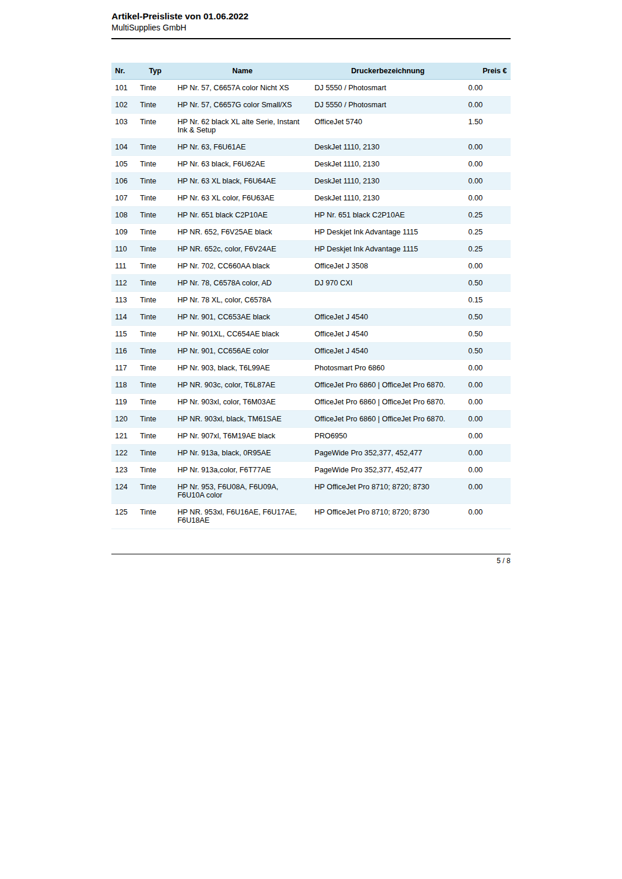Artikel-Preisliste von 01.06.2022
MultiSupplies GmbH
| Nr. | Typ | Name | Druckerbezeichnung | Preis € |
| --- | --- | --- | --- | --- |
| 101 | Tinte | HP Nr. 57, C6657A color Nicht XS | DJ 5550 / Photosmart | 0.00 |
| 102 | Tinte | HP Nr. 57, C6657G color Small/XS | DJ 5550 / Photosmart | 0.00 |
| 103 | Tinte | HP Nr. 62 black XL alte Serie, Instant Ink & Setup | OfficeJet 5740 | 1.50 |
| 104 | Tinte | HP Nr. 63, F6U61AE | DeskJet 1110, 2130 | 0.00 |
| 105 | Tinte | HP Nr. 63 black, F6U62AE | DeskJet 1110, 2130 | 0.00 |
| 106 | Tinte | HP Nr. 63 XL black, F6U64AE | DeskJet 1110, 2130 | 0.00 |
| 107 | Tinte | HP Nr. 63 XL color, F6U63AE | DeskJet 1110, 2130 | 0.00 |
| 108 | Tinte | HP Nr. 651 black C2P10AE | HP Nr. 651 black C2P10AE | 0.25 |
| 109 | Tinte | HP NR. 652, F6V25AE black | HP Deskjet Ink Advantage 1115 | 0.25 |
| 110 | Tinte | HP NR. 652c, color, F6V24AE | HP Deskjet Ink Advantage 1115 | 0.25 |
| 111 | Tinte | HP Nr. 702, CC660AA black | OfficeJet J 3508 | 0.00 |
| 112 | Tinte | HP Nr. 78, C6578A color, AD | DJ 970 CXI | 0.50 |
| 113 | Tinte | HP Nr. 78 XL, color, C6578A | | 0.15 |
| 114 | Tinte | HP Nr. 901, CC653AE black | OfficeJet J 4540 | 0.50 |
| 115 | Tinte | HP Nr. 901XL, CC654AE black | OfficeJet J 4540 | 0.50 |
| 116 | Tinte | HP Nr. 901, CC656AE color | OfficeJet J 4540 | 0.50 |
| 117 | Tinte | HP Nr. 903, black, T6L99AE | Photosmart Pro 6860 | 0.00 |
| 118 | Tinte | HP NR. 903c, color, T6L87AE | OfficeJet Pro 6860 / OfficeJet Pro 6870. | 0.00 |
| 119 | Tinte | HP Nr. 903xl, color, T6M03AE | OfficeJet Pro 6860 / OfficeJet Pro 6870. | 0.00 |
| 120 | Tinte | HP NR. 903xl, black, TM61SAE | OfficeJet Pro 6860 / OfficeJet Pro 6870. | 0.00 |
| 121 | Tinte | HP Nr. 907xl, T6M19AE black | PRO6950 | 0.00 |
| 122 | Tinte | HP Nr. 913a, black, 0R95AE | PageWide Pro 352,377, 452,477 | 0.00 |
| 123 | Tinte | HP Nr. 913a,color, F6T77AE | PageWide Pro 352,377, 452,477 | 0.00 |
| 124 | Tinte | HP Nr. 953, F6U08A, F6U09A, F6U10A color | HP OfficeJet Pro 8710; 8720; 8730 | 0.00 |
| 125 | Tinte | HP NR. 953xl, F6U16AE, F6U17AE, F6U18AE | HP OfficeJet Pro 8710; 8720; 8730 | 0.00 |
5 / 8